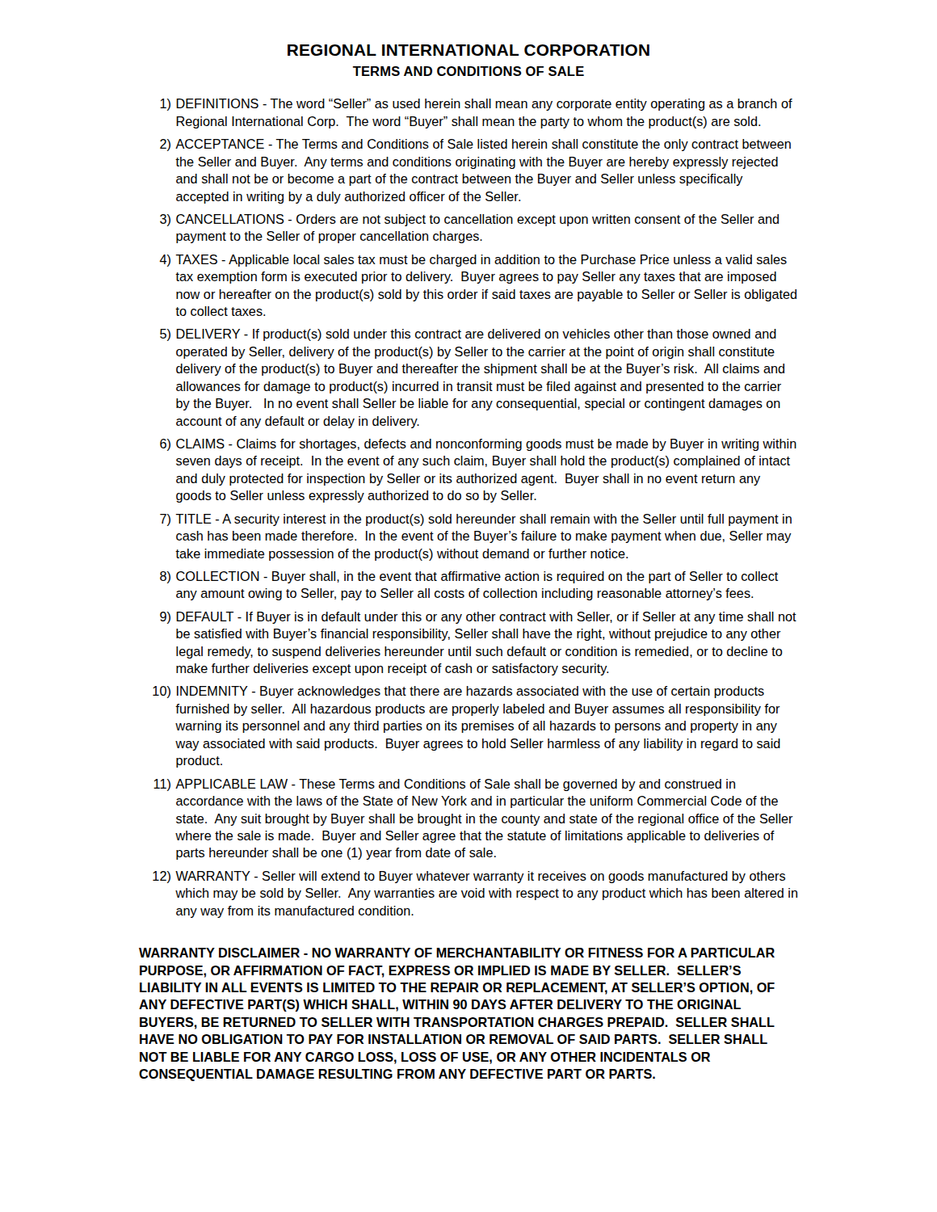REGIONAL INTERNATIONAL CORPORATION
TERMS AND CONDITIONS OF SALE
DEFINITIONS - The word “Seller” as used herein shall mean any corporate entity operating as a branch of Regional International Corp. The word “Buyer” shall mean the party to whom the product(s) are sold.
ACCEPTANCE - The Terms and Conditions of Sale listed herein shall constitute the only contract between the Seller and Buyer. Any terms and conditions originating with the Buyer are hereby expressly rejected and shall not be or become a part of the contract between the Buyer and Seller unless specifically accepted in writing by a duly authorized officer of the Seller.
CANCELLATIONS - Orders are not subject to cancellation except upon written consent of the Seller and payment to the Seller of proper cancellation charges.
TAXES - Applicable local sales tax must be charged in addition to the Purchase Price unless a valid sales tax exemption form is executed prior to delivery. Buyer agrees to pay Seller any taxes that are imposed now or hereafter on the product(s) sold by this order if said taxes are payable to Seller or Seller is obligated to collect taxes.
DELIVERY - If product(s) sold under this contract are delivered on vehicles other than those owned and operated by Seller, delivery of the product(s) by Seller to the carrier at the point of origin shall constitute delivery of the product(s) to Buyer and thereafter the shipment shall be at the Buyer’s risk. All claims and allowances for damage to product(s) incurred in transit must be filed against and presented to the carrier by the Buyer. In no event shall Seller be liable for any consequential, special or contingent damages on account of any default or delay in delivery.
CLAIMS - Claims for shortages, defects and nonconforming goods must be made by Buyer in writing within seven days of receipt. In the event of any such claim, Buyer shall hold the product(s) complained of intact and duly protected for inspection by Seller or its authorized agent. Buyer shall in no event return any goods to Seller unless expressly authorized to do so by Seller.
TITLE - A security interest in the product(s) sold hereunder shall remain with the Seller until full payment in cash has been made therefore. In the event of the Buyer’s failure to make payment when due, Seller may take immediate possession of the product(s) without demand or further notice.
COLLECTION - Buyer shall, in the event that affirmative action is required on the part of Seller to collect any amount owing to Seller, pay to Seller all costs of collection including reasonable attorney’s fees.
DEFAULT - If Buyer is in default under this or any other contract with Seller, or if Seller at any time shall not be satisfied with Buyer’s financial responsibility, Seller shall have the right, without prejudice to any other legal remedy, to suspend deliveries hereunder until such default or condition is remedied, or to decline to make further deliveries except upon receipt of cash or satisfactory security.
INDEMNITY - Buyer acknowledges that there are hazards associated with the use of certain products furnished by seller. All hazardous products are properly labeled and Buyer assumes all responsibility for warning its personnel and any third parties on its premises of all hazards to persons and property in any way associated with said products. Buyer agrees to hold Seller harmless of any liability in regard to said product.
APPLICABLE LAW - These Terms and Conditions of Sale shall be governed by and construed in accordance with the laws of the State of New York and in particular the uniform Commercial Code of the state. Any suit brought by Buyer shall be brought in the county and state of the regional office of the Seller where the sale is made. Buyer and Seller agree that the statute of limitations applicable to deliveries of parts hereunder shall be one (1) year from date of sale.
WARRANTY - Seller will extend to Buyer whatever warranty it receives on goods manufactured by others which may be sold by Seller. Any warranties are void with respect to any product which has been altered in any way from its manufactured condition.
WARRANTY DISCLAIMER - NO WARRANTY OF MERCHANTABILITY OR FITNESS FOR A PARTICULAR PURPOSE, OR AFFIRMATION OF FACT, EXPRESS OR IMPLIED IS MADE BY SELLER. SELLER’S LIABILITY IN ALL EVENTS IS LIMITED TO THE REPAIR OR REPLACEMENT, AT SELLER’S OPTION, OF ANY DEFECTIVE PART(S) WHICH SHALL, WITHIN 90 DAYS AFTER DELIVERY TO THE ORIGINAL BUYERS, BE RETURNED TO SELLER WITH TRANSPORTATION CHARGES PREPAID. SELLER SHALL HAVE NO OBLIGATION TO PAY FOR INSTALLATION OR REMOVAL OF SAID PARTS. SELLER SHALL NOT BE LIABLE FOR ANY CARGO LOSS, LOSS OF USE, OR ANY OTHER INCIDENTALS OR CONSEQUENTIAL DAMAGE RESULTING FROM ANY DEFECTIVE PART OR PARTS.